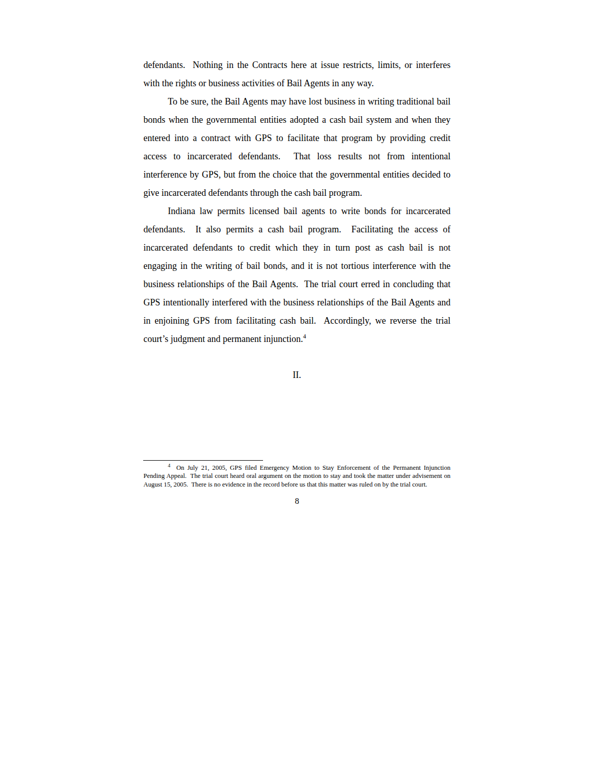defendants. Nothing in the Contracts here at issue restricts, limits, or interferes with the rights or business activities of Bail Agents in any way.
To be sure, the Bail Agents may have lost business in writing traditional bail bonds when the governmental entities adopted a cash bail system and when they entered into a contract with GPS to facilitate that program by providing credit access to incarcerated defendants. That loss results not from intentional interference by GPS, but from the choice that the governmental entities decided to give incarcerated defendants through the cash bail program.
Indiana law permits licensed bail agents to write bonds for incarcerated defendants. It also permits a cash bail program. Facilitating the access of incarcerated defendants to credit which they in turn post as cash bail is not engaging in the writing of bail bonds, and it is not tortious interference with the business relationships of the Bail Agents. The trial court erred in concluding that GPS intentionally interfered with the business relationships of the Bail Agents and in enjoining GPS from facilitating cash bail. Accordingly, we reverse the trial court’s judgment and permanent injunction.4
II.
4 On July 21, 2005, GPS filed Emergency Motion to Stay Enforcement of the Permanent Injunction Pending Appeal. The trial court heard oral argument on the motion to stay and took the matter under advisement on August 15, 2005. There is no evidence in the record before us that this matter was ruled on by the trial court.
8